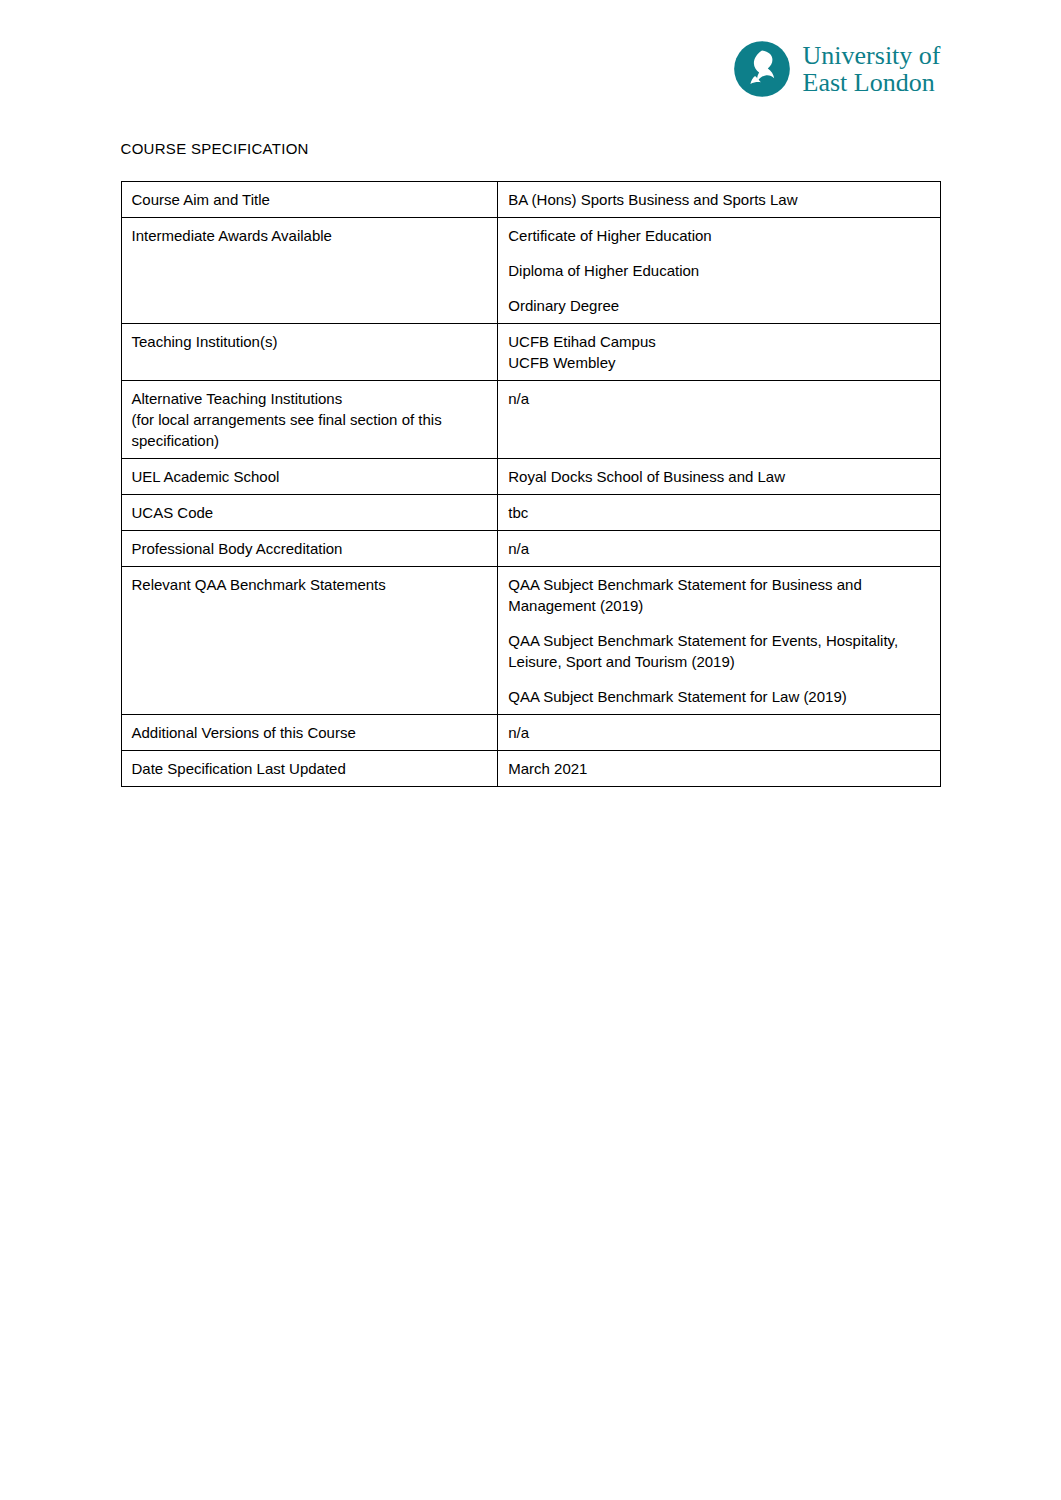University of East London
COURSE SPECIFICATION
| Course Aim and Title | BA (Hons) Sports Business and Sports Law |
| Intermediate Awards Available | Certificate of Higher Education Diploma of Higher Education Ordinary Degree |
| Teaching Institution(s) | UCFB Etihad Campus UCFB Wembley |
| Alternative Teaching Institutions (for local arrangements see final section of this specification) | n/a |
| UEL Academic School | Royal Docks School of Business and Law |
| UCAS Code | tbc |
| Professional Body Accreditation | n/a |
| Relevant QAA Benchmark Statements | QAA Subject Benchmark Statement for Business and Management (2019) QAA Subject Benchmark Statement for Events, Hospitality, Leisure, Sport and Tourism (2019) QAA Subject Benchmark Statement for Law (2019) |
| Additional Versions of this Course | n/a |
| Date Specification Last Updated | March 2021 |